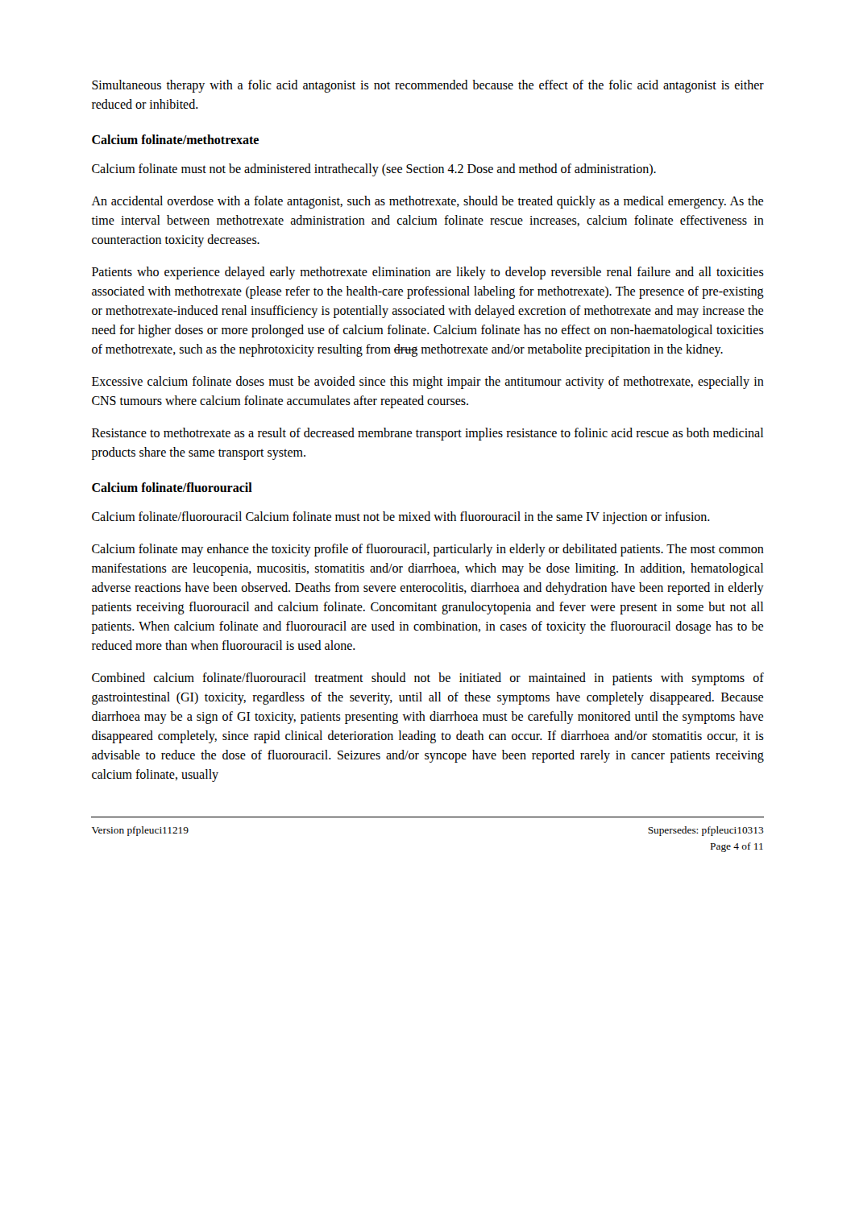Simultaneous therapy with a folic acid antagonist is not recommended because the effect of the folic acid antagonist is either reduced or inhibited.
Calcium folinate/methotrexate
Calcium folinate must not be administered intrathecally (see Section 4.2 Dose and method of administration).
An accidental overdose with a folate antagonist, such as methotrexate, should be treated quickly as a medical emergency. As the time interval between methotrexate administration and calcium folinate rescue increases, calcium folinate effectiveness in counteraction toxicity decreases.
Patients who experience delayed early methotrexate elimination are likely to develop reversible renal failure and all toxicities associated with methotrexate (please refer to the health-care professional labeling for methotrexate). The presence of pre-existing or methotrexate-induced renal insufficiency is potentially associated with delayed excretion of methotrexate and may increase the need for higher doses or more prolonged use of calcium folinate. Calcium folinate has no effect on non-haematological toxicities of methotrexate, such as the nephrotoxicity resulting from drug methotrexate and/or metabolite precipitation in the kidney.
Excessive calcium folinate doses must be avoided since this might impair the antitumour activity of methotrexate, especially in CNS tumours where calcium folinate accumulates after repeated courses.
Resistance to methotrexate as a result of decreased membrane transport implies resistance to folinic acid rescue as both medicinal products share the same transport system.
Calcium folinate/fluorouracil
Calcium folinate/fluorouracil Calcium folinate must not be mixed with fluorouracil in the same IV injection or infusion.
Calcium folinate may enhance the toxicity profile of fluorouracil, particularly in elderly or debilitated patients. The most common manifestations are leucopenia, mucositis, stomatitis and/or diarrhoea, which may be dose limiting. In addition, hematological adverse reactions have been observed. Deaths from severe enterocolitis, diarrhoea and dehydration have been reported in elderly patients receiving fluorouracil and calcium folinate. Concomitant granulocytopenia and fever were present in some but not all patients. When calcium folinate and fluorouracil are used in combination, in cases of toxicity the fluorouracil dosage has to be reduced more than when fluorouracil is used alone.
Combined calcium folinate/fluorouracil treatment should not be initiated or maintained in patients with symptoms of gastrointestinal (GI) toxicity, regardless of the severity, until all of these symptoms have completely disappeared. Because diarrhoea may be a sign of GI toxicity, patients presenting with diarrhoea must be carefully monitored until the symptoms have disappeared completely, since rapid clinical deterioration leading to death can occur. If diarrhoea and/or stomatitis occur, it is advisable to reduce the dose of fluorouracil. Seizures and/or syncope have been reported rarely in cancer patients receiving calcium folinate, usually
Version pfpleuci11219
Supersedes: pfpleuci10313
Page 4 of 11